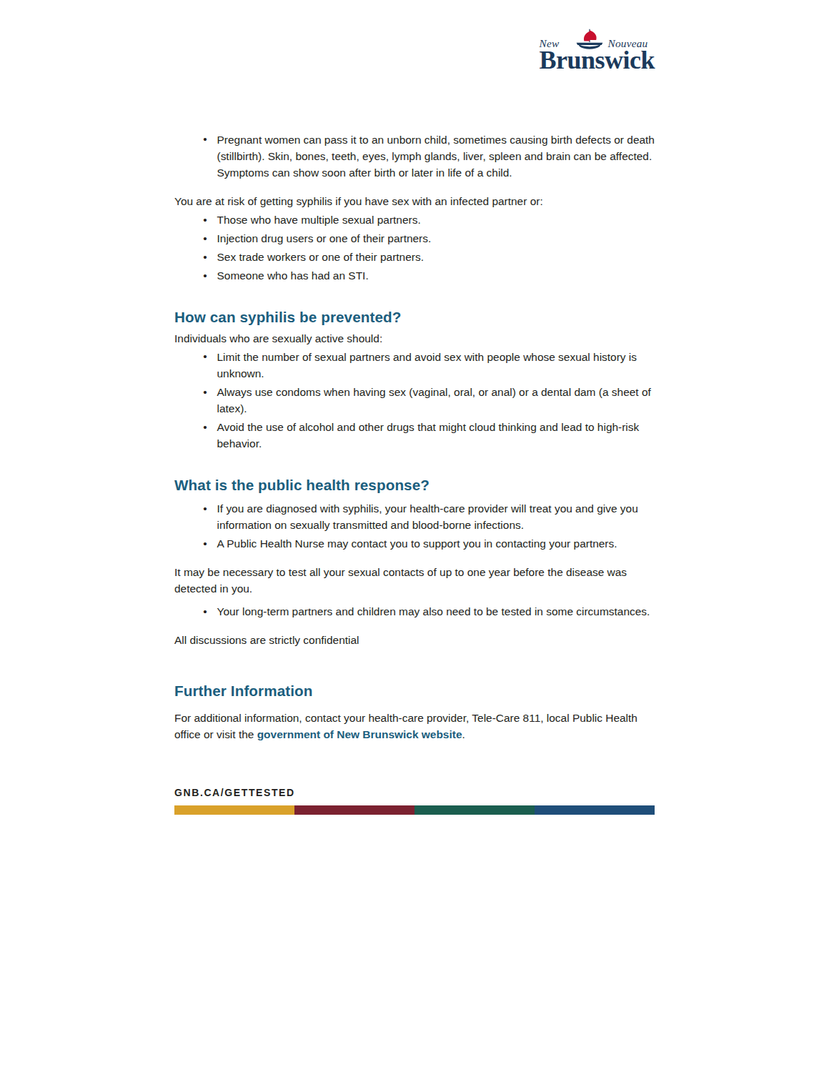New Nouveau
Brunswick
Pregnant women can pass it to an unborn child, sometimes causing birth defects or death (stillbirth). Skin, bones, teeth, eyes, lymph glands, liver, spleen and brain can be affected. Symptoms can show soon after birth or later in life of a child.
You are at risk of getting syphilis if you have sex with an infected partner or:
Those who have multiple sexual partners.
Injection drug users or one of their partners.
Sex trade workers or one of their partners.
Someone who has had an STI.
How can syphilis be prevented?
Individuals who are sexually active should:
Limit the number of sexual partners and avoid sex with people whose sexual history is unknown.
Always use condoms when having sex (vaginal, oral, or anal) or a dental dam (a sheet of latex).
Avoid the use of alcohol and other drugs that might cloud thinking and lead to high-risk behavior.
What is the public health response?
If you are diagnosed with syphilis, your health-care provider will treat you and give you information on sexually transmitted and blood-borne infections.
A Public Health Nurse may contact you to support you in contacting your partners.
It may be necessary to test all your sexual contacts of up to one year before the disease was detected in you.
Your long-term partners and children may also need to be tested in some circumstances.
All discussions are strictly confidential
Further Information
For additional information, contact your health-care provider, Tele-Care 811, local Public Health office or visit the government of New Brunswick website.
GNB.CA/GETTESTED